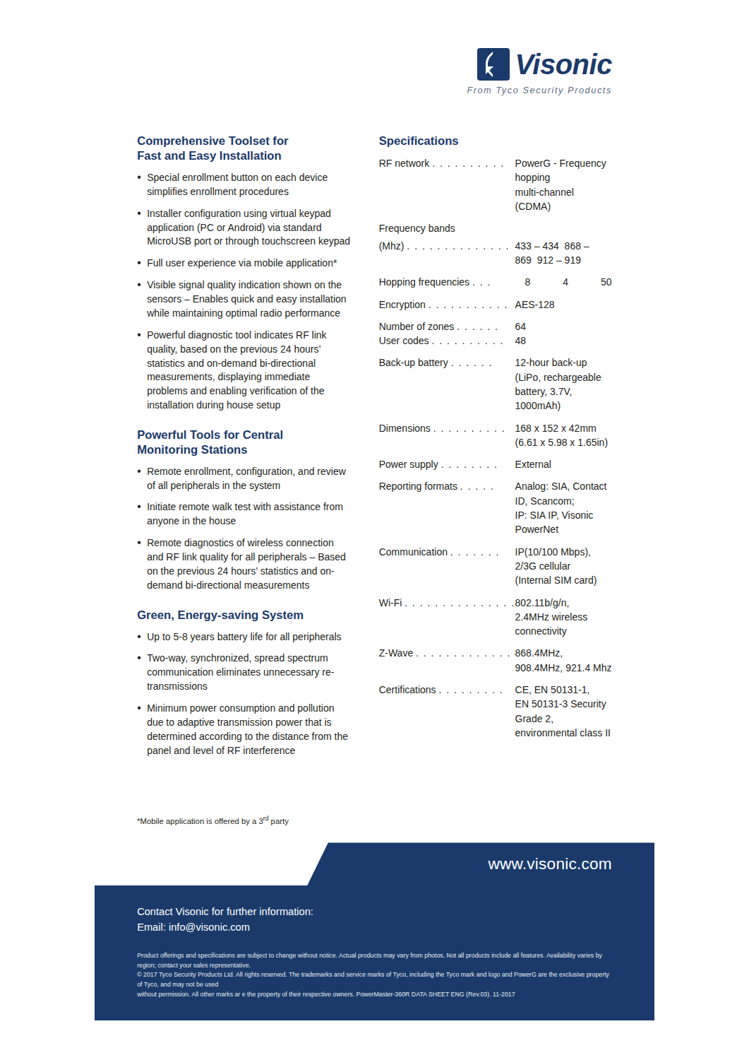Visonic
From Tyco Security Products
Comprehensive Toolset for
Fast and Easy Installation
Special enrollment button on each device simplifies enrollment procedures
Installer configuration using virtual keypad application (PC or Android) via standard MicroUSB port or through touchscreen keypad
Full user experience via mobile application*
Visible signal quality indication shown on the sensors – Enables quick and easy installation while maintaining optimal radio performance
Powerful diagnostic tool indicates RF link quality, based on the previous 24 hours’ statistics and on-demand bi-directional measurements, displaying immediate problems and enabling verification of the installation during house setup
Powerful Tools for Central
Monitoring Stations
Remote enrollment, configuration, and review of all peripherals in the system
Initiate remote walk test with assistance from anyone in the house
Remote diagnostics of wireless connection and RF link quality for all peripherals – Based on the previous 24 hours’ statistics and on-demand bi-directional measurements
Green, Energy-saving System
Up to 5-8 years battery life for all peripherals
Two-way, synchronized, spread spectrum communication eliminates unnecessary re-transmissions
Minimum power consumption and pollution due to adaptive transmission power that is determined according to the distance from the panel and level of RF interference
Specifications
| RF network . . . . . . . . . . | PowerG - Frequency hopping multi-channel (CDMA) |
| Frequency bands |
| (Mhz) . . . . . . . . . . . . . . | 433 – 434 868 – 869 912 – 919 |
| Hopping frequencies . . . | 8 4 50 |
| Encryption . . . . . . . . . . . | AES-128 |
| Number of zones . . . . . . | 64 |
| User codes . . . . . . . . . . | 48 |
| Back-up battery . . . . . . | 12-hour back-up (LiPo, rechargeable battery, 3.7V, 1000mAh) |
| Dimensions . . . . . . . . . . | 168 x 152 x 42mm (6.61 x 5.98 x 1.65in) |
| Power supply . . . . . . . . | External |
| Reporting formats . . . . . | Analog: SIA, Contact ID, Scancom; IP: SIA IP, Visonic PowerNet |
| Communication . . . . . . . | IP(10/100 Mbps), 2/3G cellular (Internal SIM card) |
| Wi-Fi . . . . . . . . . . . . . . . | 802.11b/g/n, 2.4MHz wireless connectivity |
| Z-Wave . . . . . . . . . . . . . | 868.4MHz, 908.4MHz, 921.4 Mhz |
| Certifications . . . . . . . . . | CE, EN 50131-1, EN 50131-3 Security Grade 2, environmental class II |
*Mobile application is offered by a 3rd party
www.visonic.com
Contact Visonic for further information:
Email: info@visonic.com
Product offerings and specifications are subject to change without notice. Actual products may vary from photos. Not all products include all features. Availability varies by region; contact your sales representative.
© 2017 Tyco Security Products Ltd. All rights reserved. The trademarks and service marks of Tyco, including the Tyco mark and logo and PowerG are the exclusive property of Tyco, and may not be used
without permission. All other marks ar e the property of their respective owners. PowerMaster-360R DATA SHEET ENG (Rev.03). 11-2017